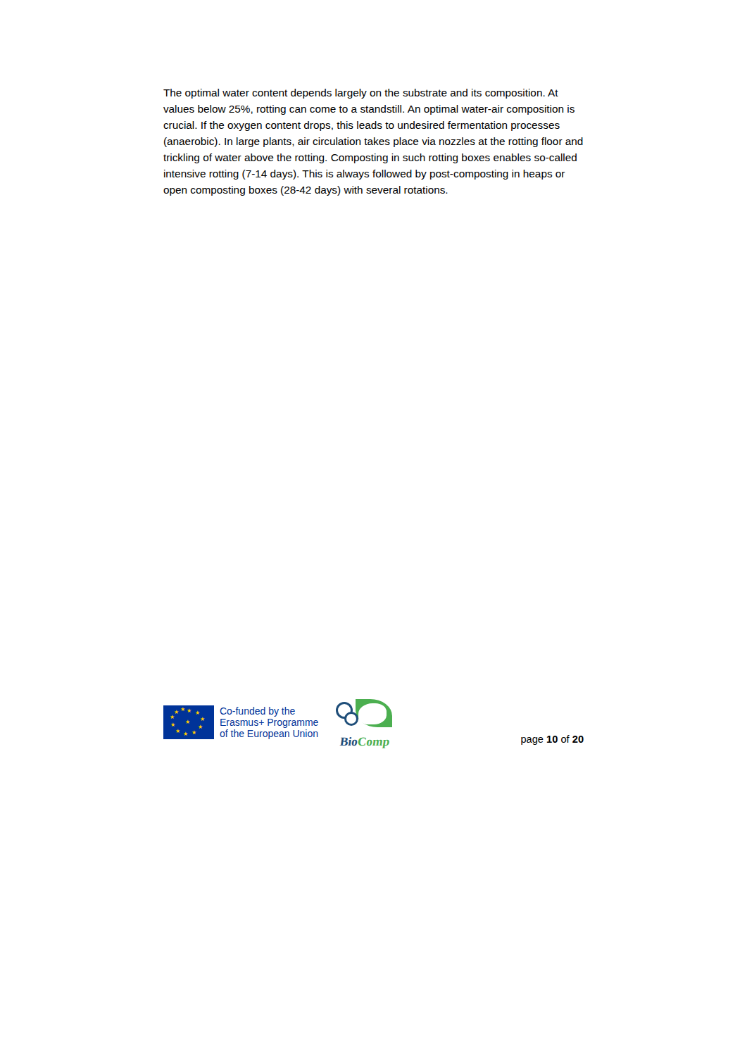The optimal water content depends largely on the substrate and its composition. At values below 25%, rotting can come to a standstill. An optimal water-air composition is crucial. If the oxygen content drops, this leads to undesired fermentation processes (anaerobic). In large plants, air circulation takes place via nozzles at the rotting floor and trickling of water above the rotting. Composting in such rotting boxes enables so-called intensive rotting (7-14 days). This is always followed by post-composting in heaps or open composting boxes (28-42 days) with several rotations.
★ ★ ★ ★ ★ ★ ★ ★ ★ ★ ★ ★
Co-funded by the
Erasmus+ Programme
of the European Union
BioComp
page 10 of 20